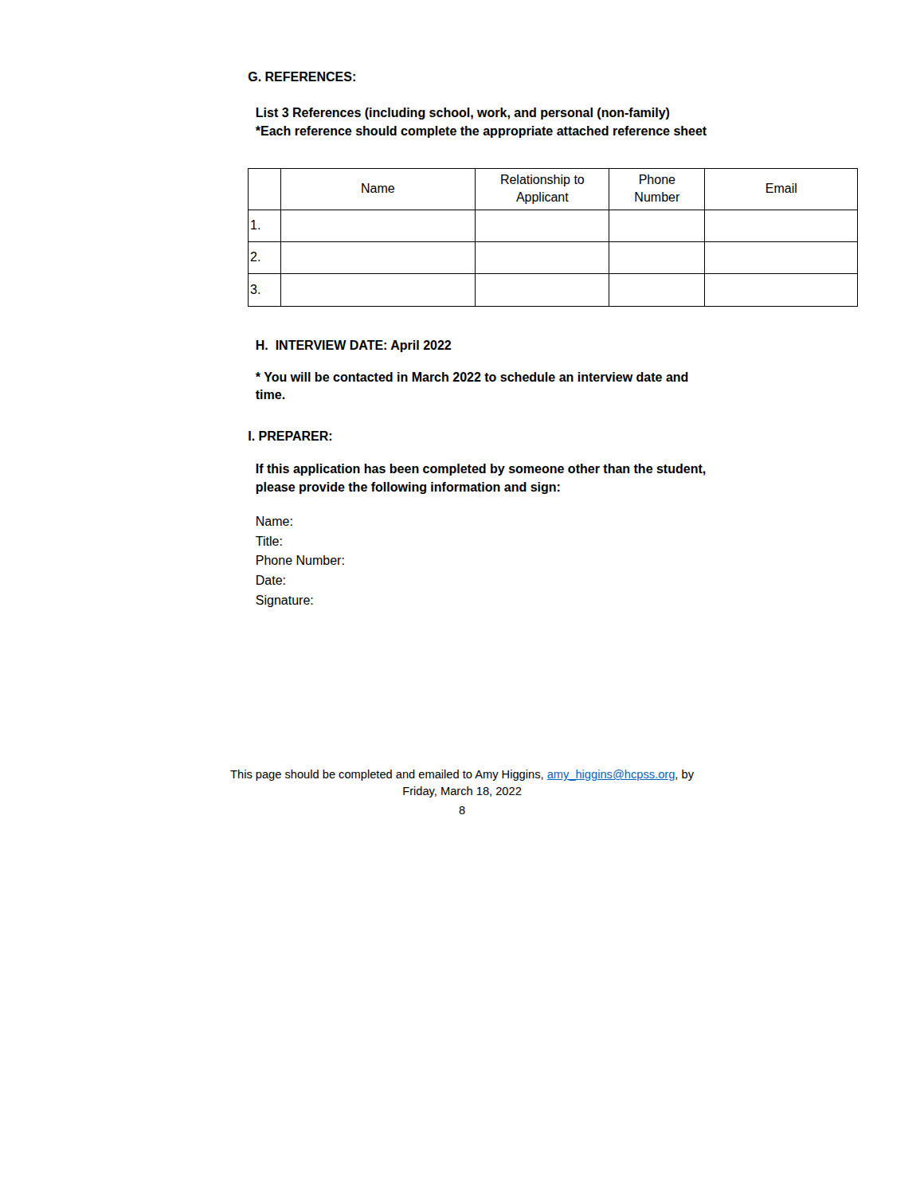G. REFERENCES:
List 3 References (including school, work, and personal (non-family) *Each reference should complete the appropriate attached reference sheet
| | Name | Relationship to Applicant | Phone Number | Email |
| --- | --- | --- | --- | --- |
| 1. | | | | |
| 2. | | | | |
| 3. | | | | |
H. INTERVIEW DATE: April 2022
* You will be contacted in March 2022 to schedule an interview date and time.
I. PREPARER:
If this application has been completed by someone other than the student, please provide the following information and sign:
Name:
Title:
Phone Number:
Date:
Signature:
This page should be completed and emailed to Amy Higgins, amy_higgins@hcpss.org, by Friday, March 18, 2022
8